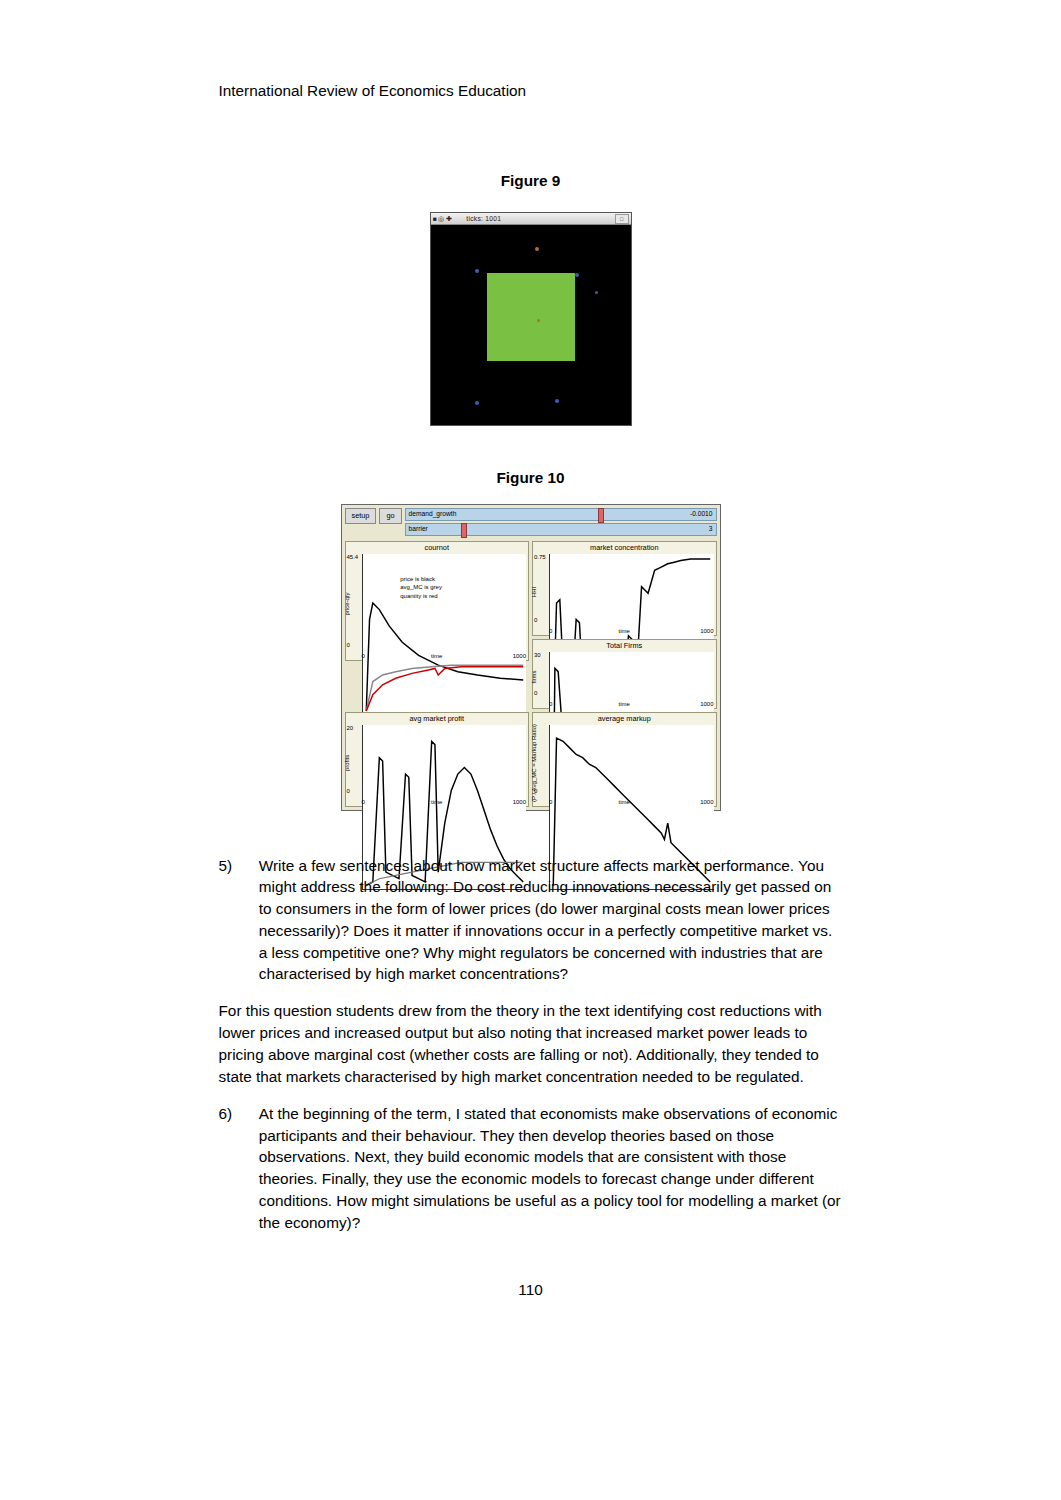International Review of Economics Education
Figure 9
■ ◎ ✚ticks: 1001 □
Figure 10
setup
go
demand_growth -0.0010
barrier 3
cournot
45.4
0
price-qty
price is black
avg_MC is grey
quantity is red
0
time
1000
market concentration
0.75
0
HHI
0
time
1000
Total Firms
30
0
firms
0
time
1000
avg market profit
20
0
profits
0
time
1000
average markup
0
(P / Avg_MC = Markup Ratio)
0
time
1000
5) Write a few sentences about how market structure affects market performance. You might address the following: Do cost reducing innovations necessarily get passed on to consumers in the form of lower prices (do lower marginal costs mean lower prices necessarily)? Does it matter if innovations occur in a perfectly competitive market vs. a less competitive one? Why might regulators be concerned with industries that are characterised by high market concentrations?
For this question students drew from the theory in the text identifying cost reductions with lower prices and increased output but also noting that increased market power leads to pricing above marginal cost (whether costs are falling or not). Additionally, they tended to state that markets characterised by high market concentration needed to be regulated.
6) At the beginning of the term, I stated that economists make observations of economic participants and their behaviour. They then develop theories based on those observations. Next, they build economic models that are consistent with those theories. Finally, they use the economic models to forecast change under different conditions. How might simulations be useful as a policy tool for modelling a market (or the economy)?
110